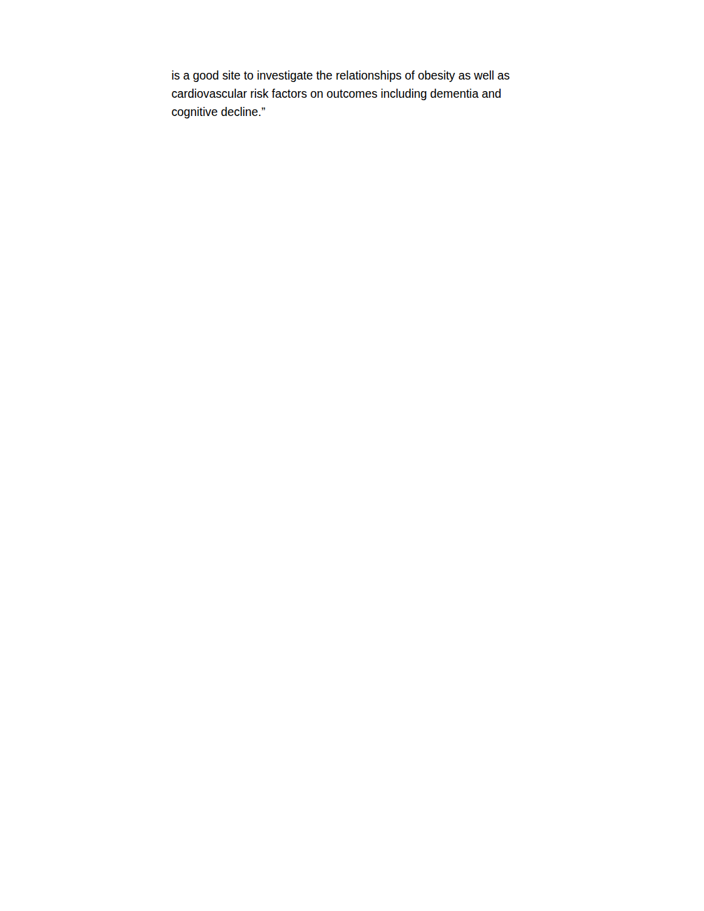is a good site to investigate the relationships of obesity as well as cardiovascular risk factors on outcomes including dementia and cognitive decline.”